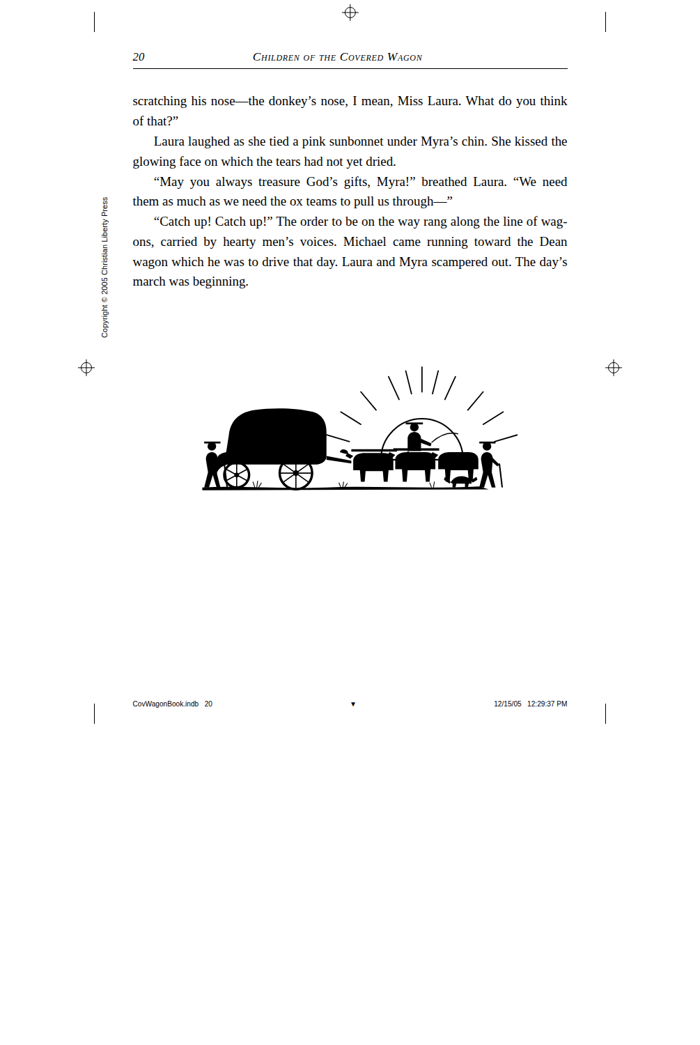20 Children of the Covered Wagon
scratching his nose—the donkey’s nose, I mean, Miss Laura. What do you think of that?”
Laura laughed as she tied a pink sunbonnet under Myra’s chin. She kissed the glowing face on which the tears had not yet dried.
“May you always treasure God’s gifts, Myra!” breathed Laura. “We need them as much as we need the ox teams to pull us through—”
“Catch up! Catch up!” The order to be on the way rang along the line of wagons, carried by hearty men’s voices. Michael came running toward the Dean wagon which he was to drive that day. Laura and Myra scampered out. The day’s march was beginning.
Copyright © 2005 Christian Liberty Press
CovWagonBook.indb 20 ▼ 12/15/05 12:29:37 PM